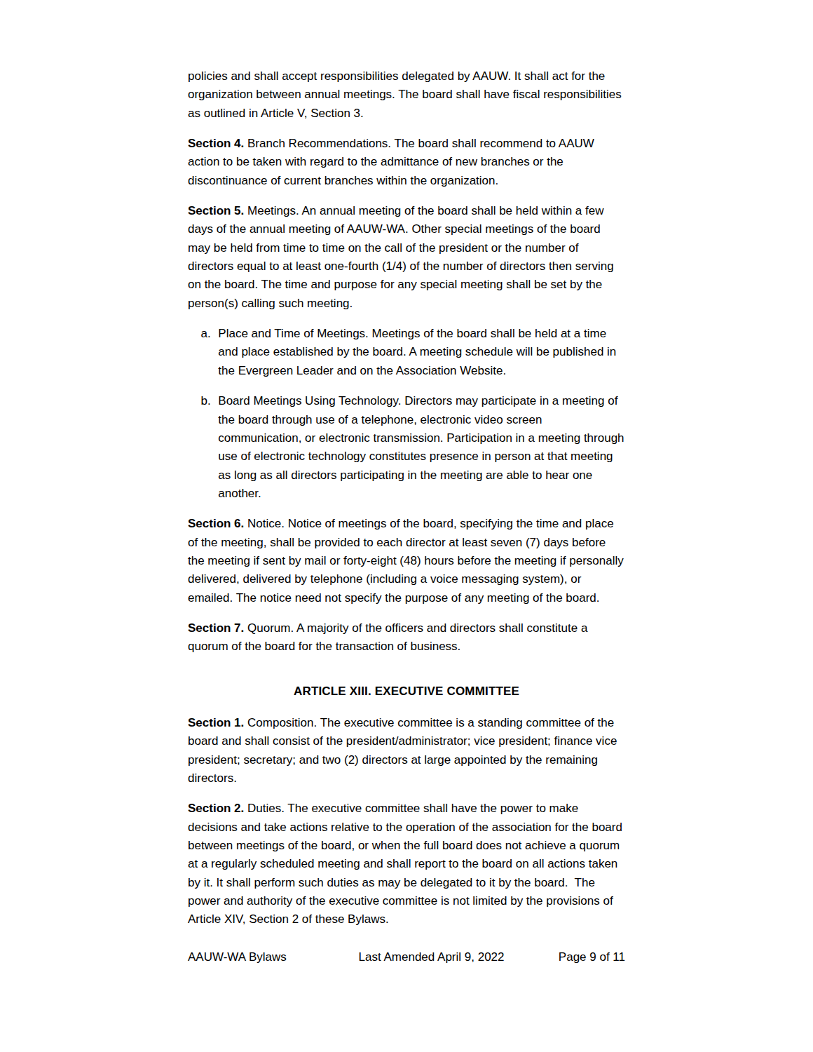policies and shall accept responsibilities delegated by AAUW. It shall act for the organization between annual meetings. The board shall have fiscal responsibilities as outlined in Article V, Section 3.
Section 4. Branch Recommendations. The board shall recommend to AAUW action to be taken with regard to the admittance of new branches or the discontinuance of current branches within the organization.
Section 5. Meetings. An annual meeting of the board shall be held within a few days of the annual meeting of AAUW-WA. Other special meetings of the board may be held from time to time on the call of the president or the number of directors equal to at least one-fourth (1/4) of the number of directors then serving on the board. The time and purpose for any special meeting shall be set by the person(s) calling such meeting.
Place and Time of Meetings. Meetings of the board shall be held at a time and place established by the board. A meeting schedule will be published in the Evergreen Leader and on the Association Website.
Board Meetings Using Technology. Directors may participate in a meeting of the board through use of a telephone, electronic video screen communication, or electronic transmission. Participation in a meeting through use of electronic technology constitutes presence in person at that meeting as long as all directors participating in the meeting are able to hear one another.
Section 6. Notice. Notice of meetings of the board, specifying the time and place of the meeting, shall be provided to each director at least seven (7) days before the meeting if sent by mail or forty-eight (48) hours before the meeting if personally delivered, delivered by telephone (including a voice messaging system), or emailed. The notice need not specify the purpose of any meeting of the board.
Section 7. Quorum. A majority of the officers and directors shall constitute a quorum of the board for the transaction of business.
ARTICLE XIII. EXECUTIVE COMMITTEE
Section 1. Composition. The executive committee is a standing committee of the board and shall consist of the president/administrator; vice president; finance vice president; secretary; and two (2) directors at large appointed by the remaining directors.
Section 2. Duties. The executive committee shall have the power to make decisions and take actions relative to the operation of the association for the board between meetings of the board, or when the full board does not achieve a quorum at a regularly scheduled meeting and shall report to the board on all actions taken by it. It shall perform such duties as may be delegated to it by the board. The power and authority of the executive committee is not limited by the provisions of Article XIV, Section 2 of these Bylaws.
AAUW-WA Bylaws
Last Amended April 9, 2022
Page 9 of 11